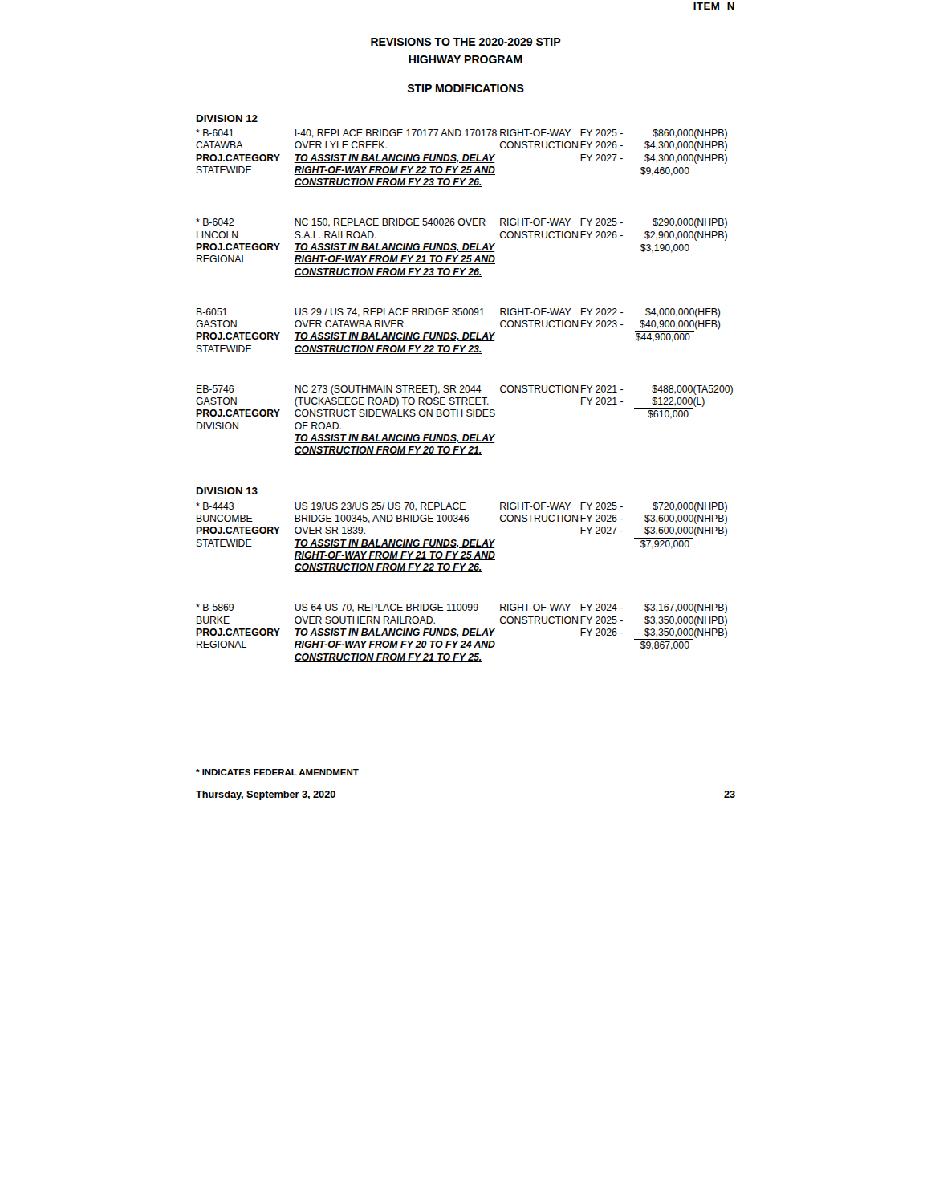ITEM N
REVISIONS TO THE 2020-2029 STIP
HIGHWAY PROGRAM
STIP MODIFICATIONS
DIVISION 12
| * B-6041 CATAWBA PROJ.CATEGORY STATEWIDE | I-40, REPLACE BRIDGE 170177 AND 170178 OVER LYLE CREEK. TO ASSIST IN BALANCING FUNDS, DELAY RIGHT-OF-WAY FROM FY 22 TO FY 25 AND CONSTRUCTION FROM FY 23 TO FY 26. | RIGHT-OF-WAY CONSTRUCTION | FY 2025 - FY 2026 - FY 2027 - | $860,000 $4,300,000 $4,300,000 $9,460,000 | (NHPB) (NHPB) (NHPB) |
| * B-6042 LINCOLN PROJ.CATEGORY REGIONAL | NC 150, REPLACE BRIDGE 540026 OVER S.A.L. RAILROAD. TO ASSIST IN BALANCING FUNDS, DELAY RIGHT-OF-WAY FROM FY 21 TO FY 25 AND CONSTRUCTION FROM FY 23 TO FY 26. | RIGHT-OF-WAY CONSTRUCTION | FY 2025 - FY 2026 - | $290,000 $2,900,000 $3,190,000 | (NHPB) (NHPB) |
| B-6051 GASTON PROJ.CATEGORY STATEWIDE | US 29 / US 74, REPLACE BRIDGE 350091 OVER CATAWBA RIVER TO ASSIST IN BALANCING FUNDS, DELAY CONSTRUCTION FROM FY 22 TO FY 23. | RIGHT-OF-WAY CONSTRUCTION | FY 2022 - FY 2023 - | $4,000,000 $40,900,000 $44,900,000 | (HFB) (HFB) |
| EB-5746 GASTON PROJ.CATEGORY DIVISION | NC 273 (SOUTHMAIN STREET), SR 2044 (TUCKASEEGE ROAD) TO ROSE STREET. CONSTRUCT SIDEWALKS ON BOTH SIDES OF ROAD. TO ASSIST IN BALANCING FUNDS, DELAY CONSTRUCTION FROM FY 20 TO FY 21. | CONSTRUCTION | FY 2021 - FY 2021 - | $488,000 $122,000 $610,000 | (TA5200) (L) |
DIVISION 13
| * B-4443 BUNCOMBE PROJ.CATEGORY STATEWIDE | US 19/US 23/US 25/ US 70, REPLACE BRIDGE 100345, AND BRIDGE 100346 OVER SR 1839. TO ASSIST IN BALANCING FUNDS, DELAY RIGHT-OF-WAY FROM FY 21 TO FY 25 AND CONSTRUCTION FROM FY 22 TO FY 26. | RIGHT-OF-WAY CONSTRUCTION | FY 2025 - FY 2026 - FY 2027 - | $720,000 $3,600,000 $3,600,000 $7,920,000 | (NHPB) (NHPB) (NHPB) |
| * B-5869 BURKE PROJ.CATEGORY REGIONAL | US 64 US 70, REPLACE BRIDGE 110099 OVER SOUTHERN RAILROAD. TO ASSIST IN BALANCING FUNDS, DELAY RIGHT-OF-WAY FROM FY 20 TO FY 24 AND CONSTRUCTION FROM FY 21 TO FY 25. | RIGHT-OF-WAY CONSTRUCTION | FY 2024 - FY 2025 - FY 2026 - | $3,167,000 $3,350,000 $3,350,000 $9,867,000 | (NHPB) (NHPB) (NHPB) |
* INDICATES FEDERAL AMENDMENT
Thursday, September 3, 2020 23